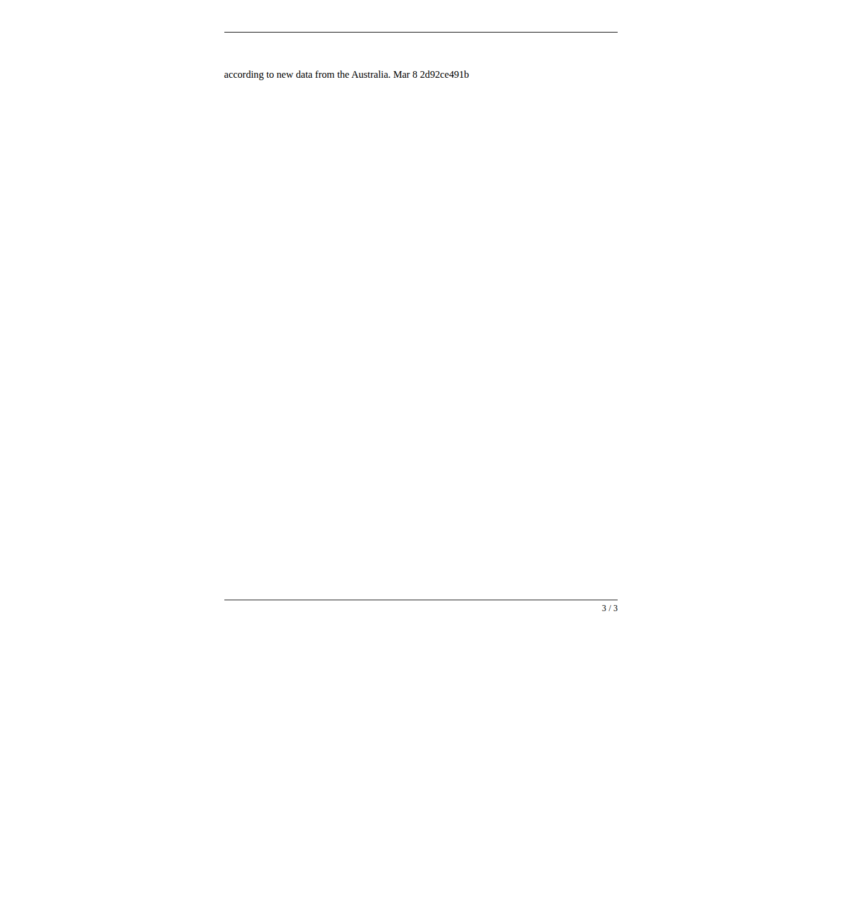according to new data from the Australia. Mar 8 2d92ce491b
3 / 3